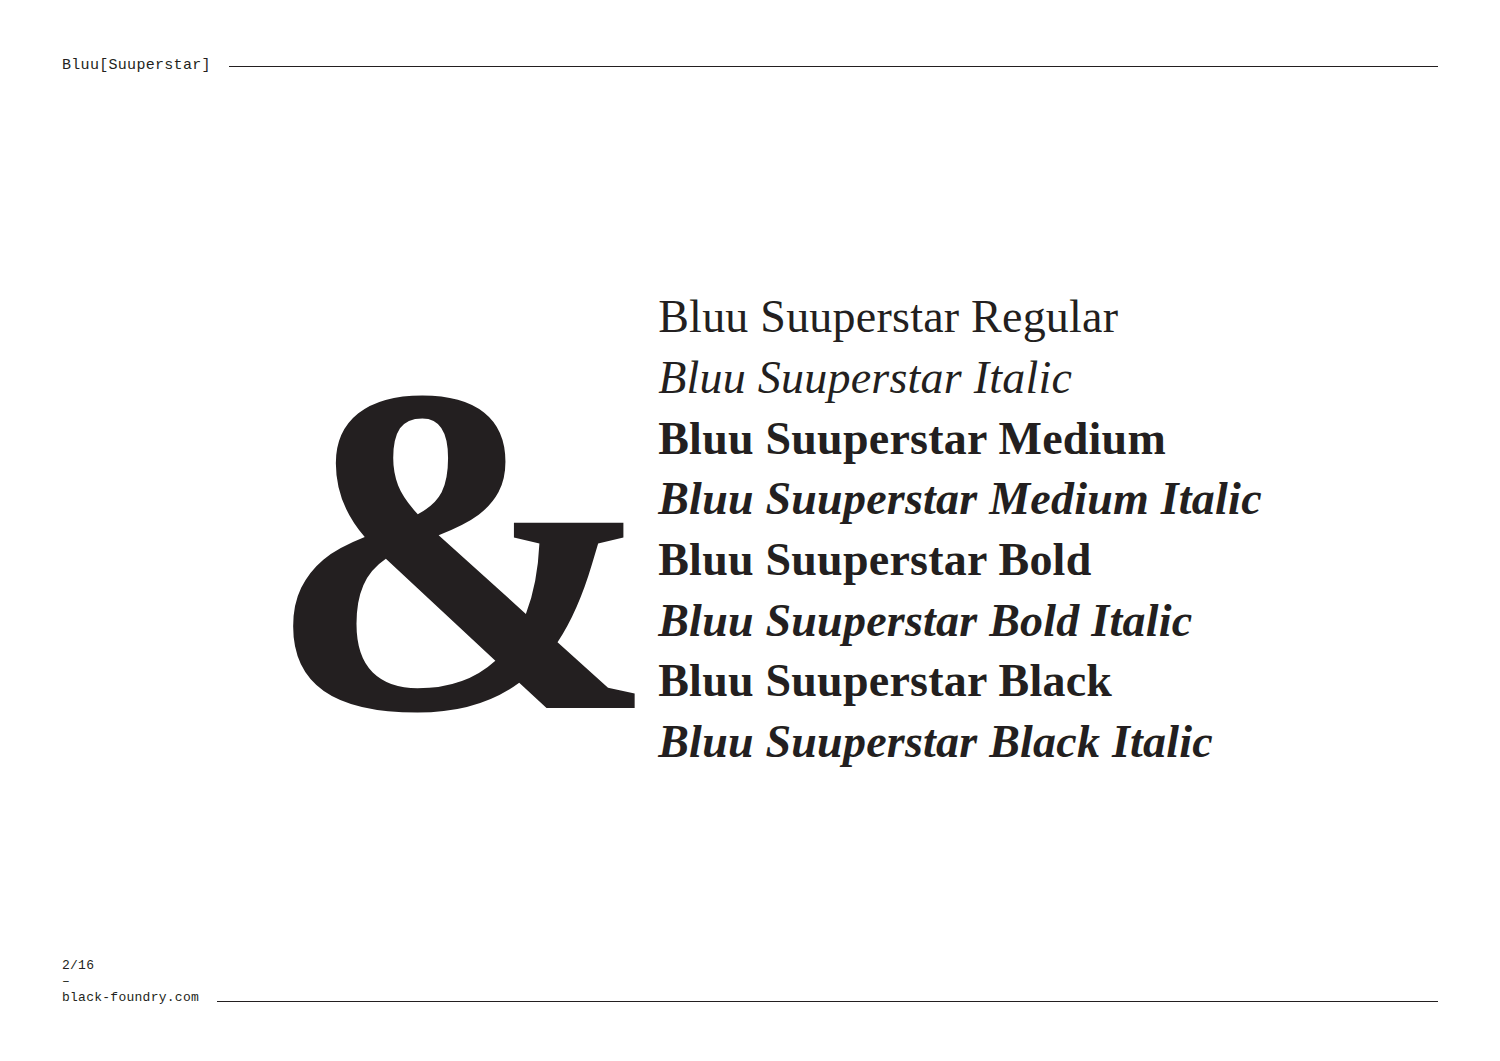Bluu[Suuperstar]
&
Bluu Suuperstar Regular
Bluu Suuperstar Italic
Bluu Suuperstar Medium
Bluu Suuperstar Medium Italic
Bluu Suuperstar Bold
Bluu Suuperstar Bold Italic
Bluu Suuperstar Black
Bluu Suuperstar Black Italic
2/16 – black-foundry.com